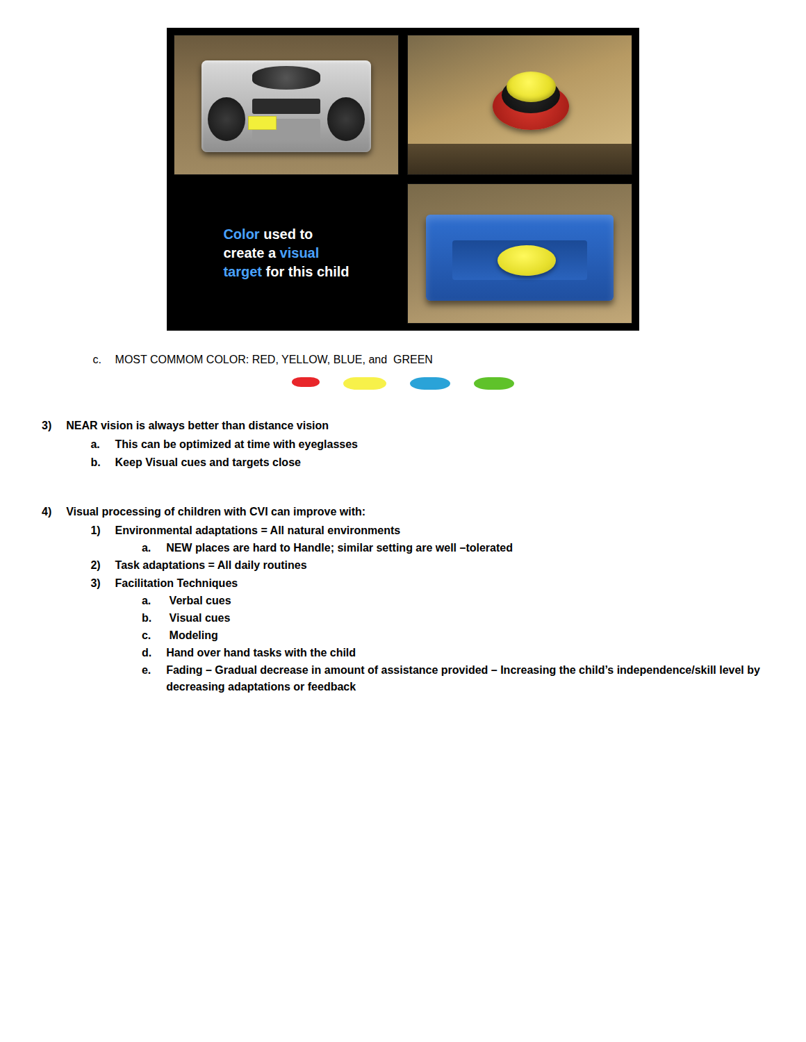Color used to
create a visual
target for this child
c. MOST COMMOM COLOR: RED, YELLOW, BLUE, and GREEN
3) NEAR vision is always better than distance vision
a. This can be optimized at time with eyeglasses
b. Keep Visual cues and targets close
4) Visual processing of children with CVI can improve with:
1) Environmental adaptations = All natural environments
a. NEW places are hard to Handle; similar setting are well –tolerated
2) Task adaptations = All daily routines
3) Facilitation Techniques
a. Verbal cues
b. Visual cues
c. Modeling
d. Hand over hand tasks with the child
e. Fading – Gradual decrease in amount of assistance provided – Increasing the child’s independence/skill level by decreasing adaptations or feedback